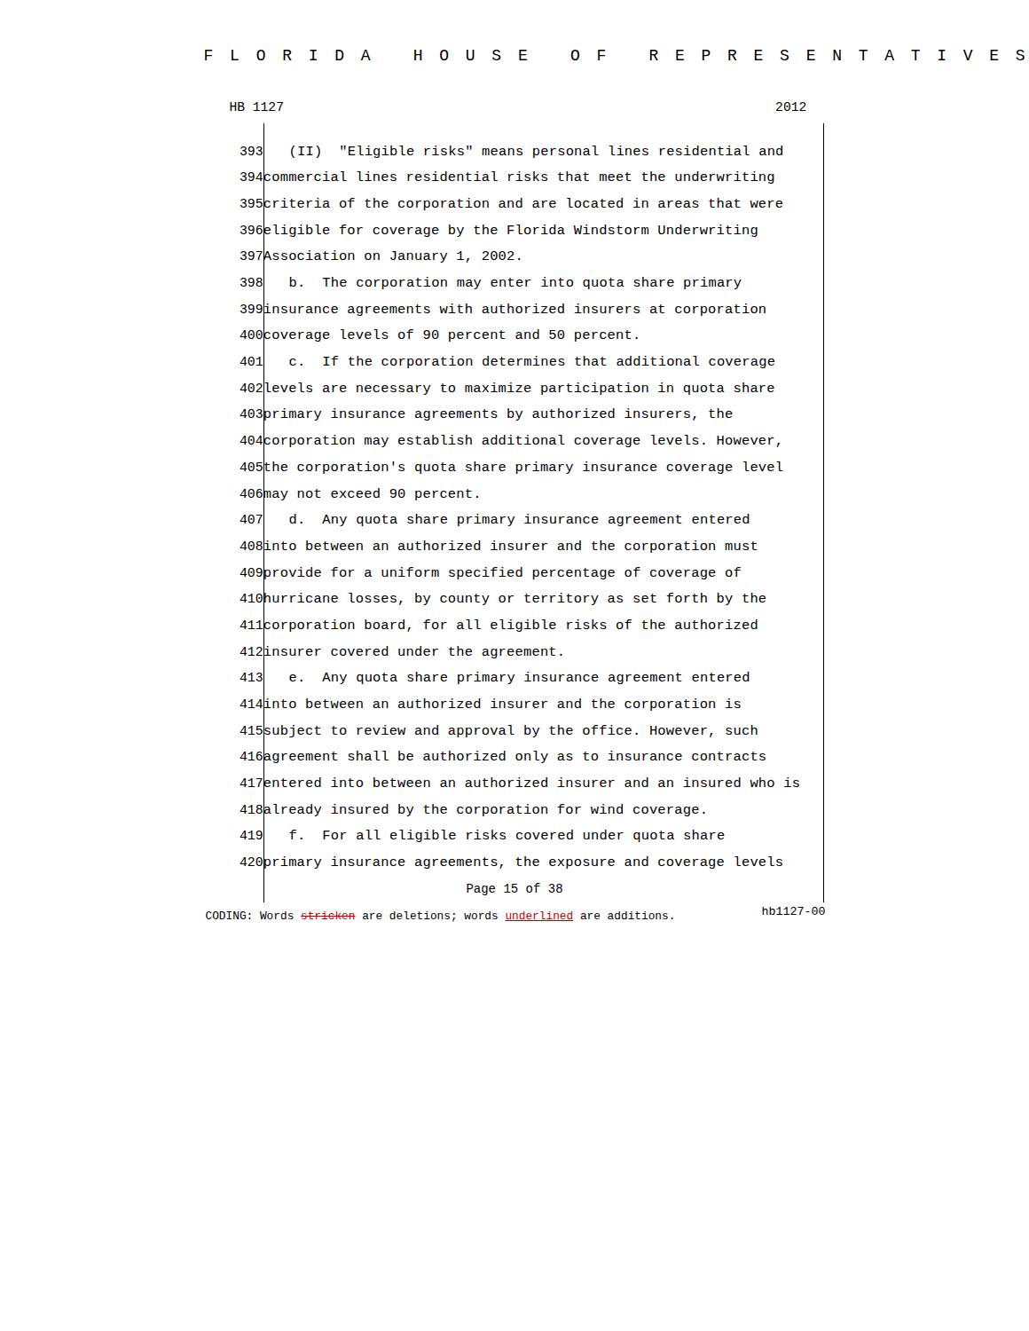F L O R I D A H O U S E O F R E P R E S E N T A T I V E S
HB 1127 2012
| 393 | (II) "Eligible risks" means personal lines residential and |
| 394 | commercial lines residential risks that meet the underwriting |
| 395 | criteria of the corporation and are located in areas that were |
| 396 | eligible for coverage by the Florida Windstorm Underwriting |
| 397 | Association on January 1, 2002. |
| 398 | b. The corporation may enter into quota share primary |
| 399 | insurance agreements with authorized insurers at corporation |
| 400 | coverage levels of 90 percent and 50 percent. |
| 401 | c. If the corporation determines that additional coverage |
| 402 | levels are necessary to maximize participation in quota share |
| 403 | primary insurance agreements by authorized insurers, the |
| 404 | corporation may establish additional coverage levels. However, |
| 405 | the corporation's quota share primary insurance coverage level |
| 406 | may not exceed 90 percent. |
| 407 | d. Any quota share primary insurance agreement entered |
| 408 | into between an authorized insurer and the corporation must |
| 409 | provide for a uniform specified percentage of coverage of |
| 410 | hurricane losses, by county or territory as set forth by the |
| 411 | corporation board, for all eligible risks of the authorized |
| 412 | insurer covered under the agreement. |
| 413 | e. Any quota share primary insurance agreement entered |
| 414 | into between an authorized insurer and the corporation is |
| 415 | subject to review and approval by the office. However, such |
| 416 | agreement shall be authorized only as to insurance contracts |
| 417 | entered into between an authorized insurer and an insured who is |
| 418 | already insured by the corporation for wind coverage. |
| 419 | f. For all eligible risks covered under quota share |
| 420 | primary insurance agreements, the exposure and coverage levels |
Page 15 of 38
CODING: Words stricken are deletions; words underlined are additions.
hb1127-00